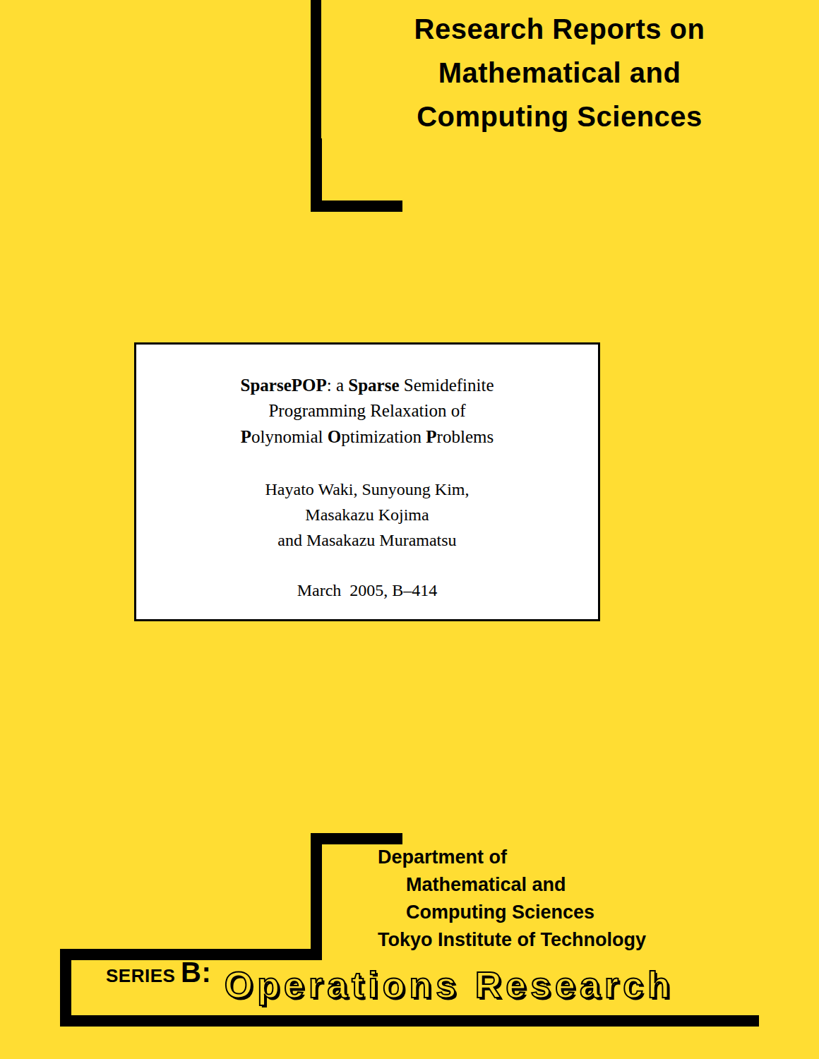Research Reports on Mathematical and Computing Sciences
SparsePOP: a Sparse Semidefinite
Programming Relaxation of
Polynomial Optimization Problems
Hayato Waki, Sunyoung Kim,
Masakazu Kojima
and Masakazu Muramatsu
March 2005, B–414
Department of
Mathematical and
Computing Sciences
Tokyo Institute of Technology
SERIES B: Operations Research